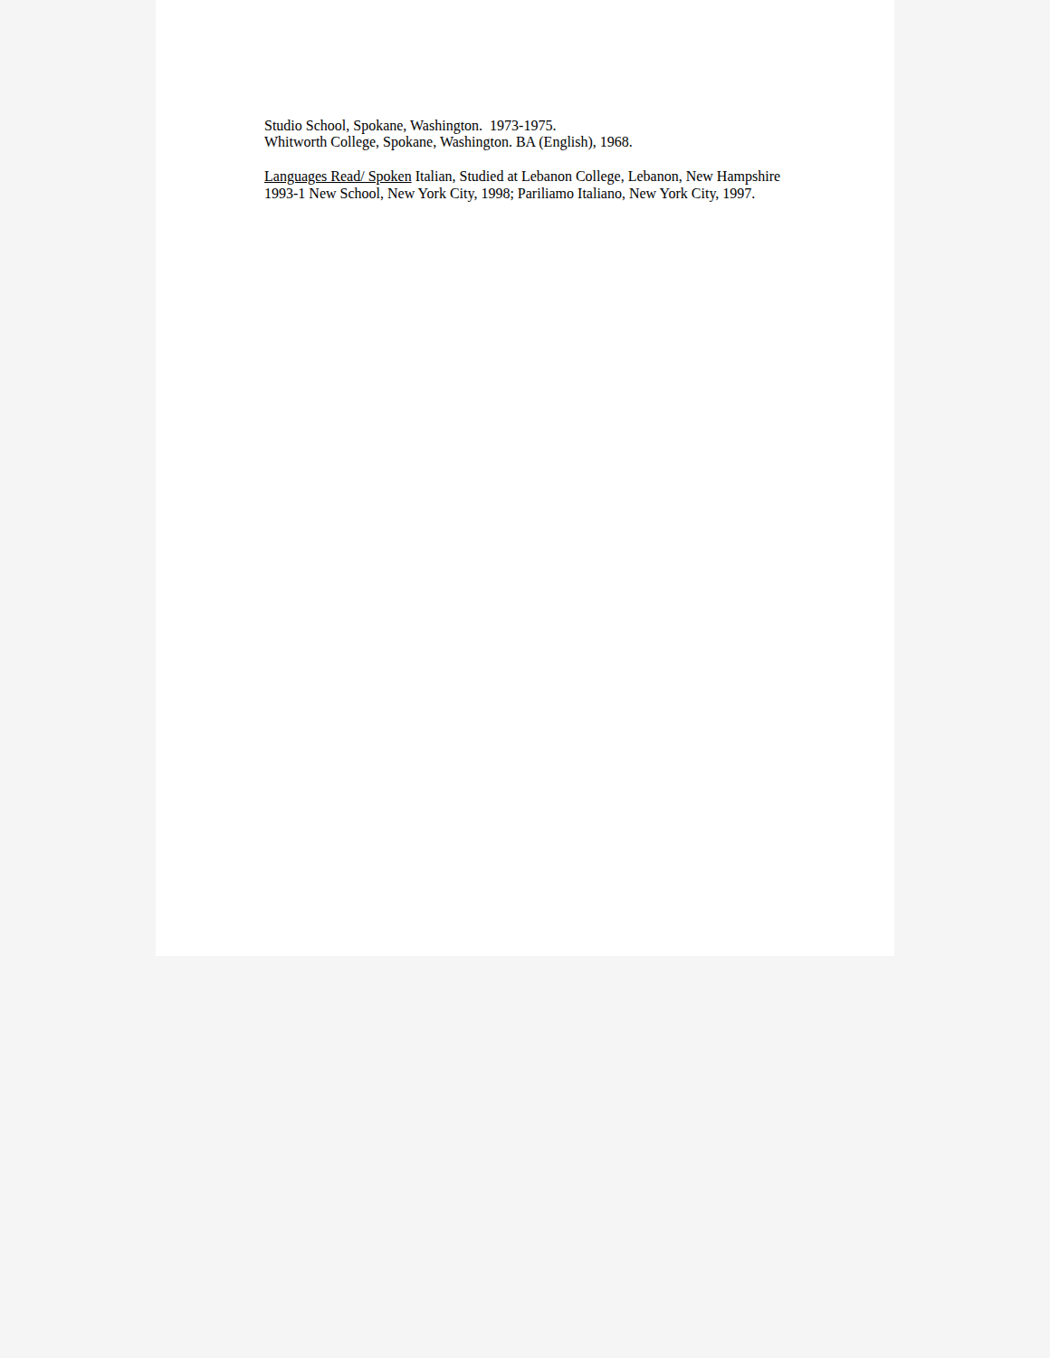Studio School, Spokane, Washington. 1973-1975.
Whitworth College, Spokane, Washington. BA (English), 1968.
Languages Read/ Spoken Italian, Studied at Lebanon College, Lebanon, New Hampshire 1993-1 New School, New York City, 1998; Pariliamo Italiano, New York City, 1997.